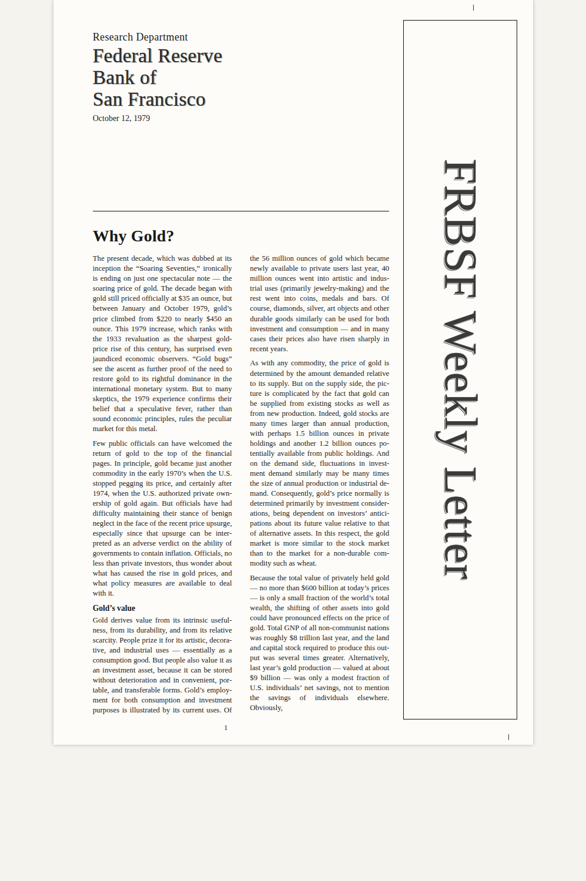Research Department
Federal Reserve Bank of San Francisco
October 12, 1979
Why Gold?
The present decade, which was dubbed at its inception the “Soaring Seventies,” ironically is ending on just one spectacular note — the soaring price of gold. The decade began with gold still priced officially at $35 an ounce, but between January and October 1979, gold’s price climbed from $220 to nearly $450 an ounce. This 1979 increase, which ranks with the 1933 revaluation as the sharpest gold-price rise of this century, has surprised even jaundiced economic observers. “Gold bugs” see the ascent as further proof of the need to restore gold to its rightful dominance in the international monetary system. But to many skeptics, the 1979 experience confirms their belief that a speculative fever, rather than sound economic principles, rules the peculiar market for this metal.
Few public officials can have welcomed the return of gold to the top of the financial pages. In principle, gold became just another commodity in the early 1970’s when the U.S. stopped pegging its price, and certainly after 1974, when the U.S. authorized private ownership of gold again. But officials have had difficulty maintaining their stance of benign neglect in the face of the recent price upsurge, especially since that upsurge can be interpreted as an adverse verdict on the ability of governments to contain inflation. Officials, no less than private investors, thus wonder about what has caused the rise in gold prices, and what policy measures are available to deal with it.
Gold’s value
Gold derives value from its intrinsic usefulness, from its durability, and from its relative scarcity. People prize it for its artistic, decorative, and industrial uses — essentially as a consumption good. But people also value it as an investment asset, because it can be stored without deterioration and in convenient, portable, and transferable forms. Gold’s employment for both consumption and investment purposes is illustrated by its current uses. Of the 56 million ounces of gold which became newly available to private users last year, 40 million ounces went into artistic and industrial uses (primarily jewelry-making) and the rest went into coins, medals and bars. Of course, diamonds, silver, art objects and other durable goods similarly can be used for both investment and consumption — and in many cases their prices also have risen sharply in recent years.
As with any commodity, the price of gold is determined by the amount demanded relative to its supply. But on the supply side, the picture is complicated by the fact that gold can be supplied from existing stocks as well as from new production. Indeed, gold stocks are many times larger than annual production, with perhaps 1.5 billion ounces in private holdings and another 1.2 billion ounces potentially available from public holdings. And on the demand side, fluctuations in investment demand similarly may be many times the size of annual production or industrial demand. Consequently, gold’s price normally is determined primarily by investment considerations, being dependent on investors’ anticipations about its future value relative to that of alternative assets. In this respect, the gold market is more similar to the stock market than to the market for a non-durable commodity such as wheat.
Because the total value of privately held gold — no more than $600 billion at today’s prices — is only a small fraction of the world’s total wealth, the shifting of other assets into gold could have pronounced effects on the price of gold. Total GNP of all non-communist nations was roughly $8 trillion last year, and the land and capital stock required to produce this output was several times greater. Alternatively, last year’s gold production — valued at about $9 billion — was only a modest fraction of U.S. individuals’ net savings, not to mention the savings of individuals elsewhere. Obviously,
1
FRBSF Weekly Letter